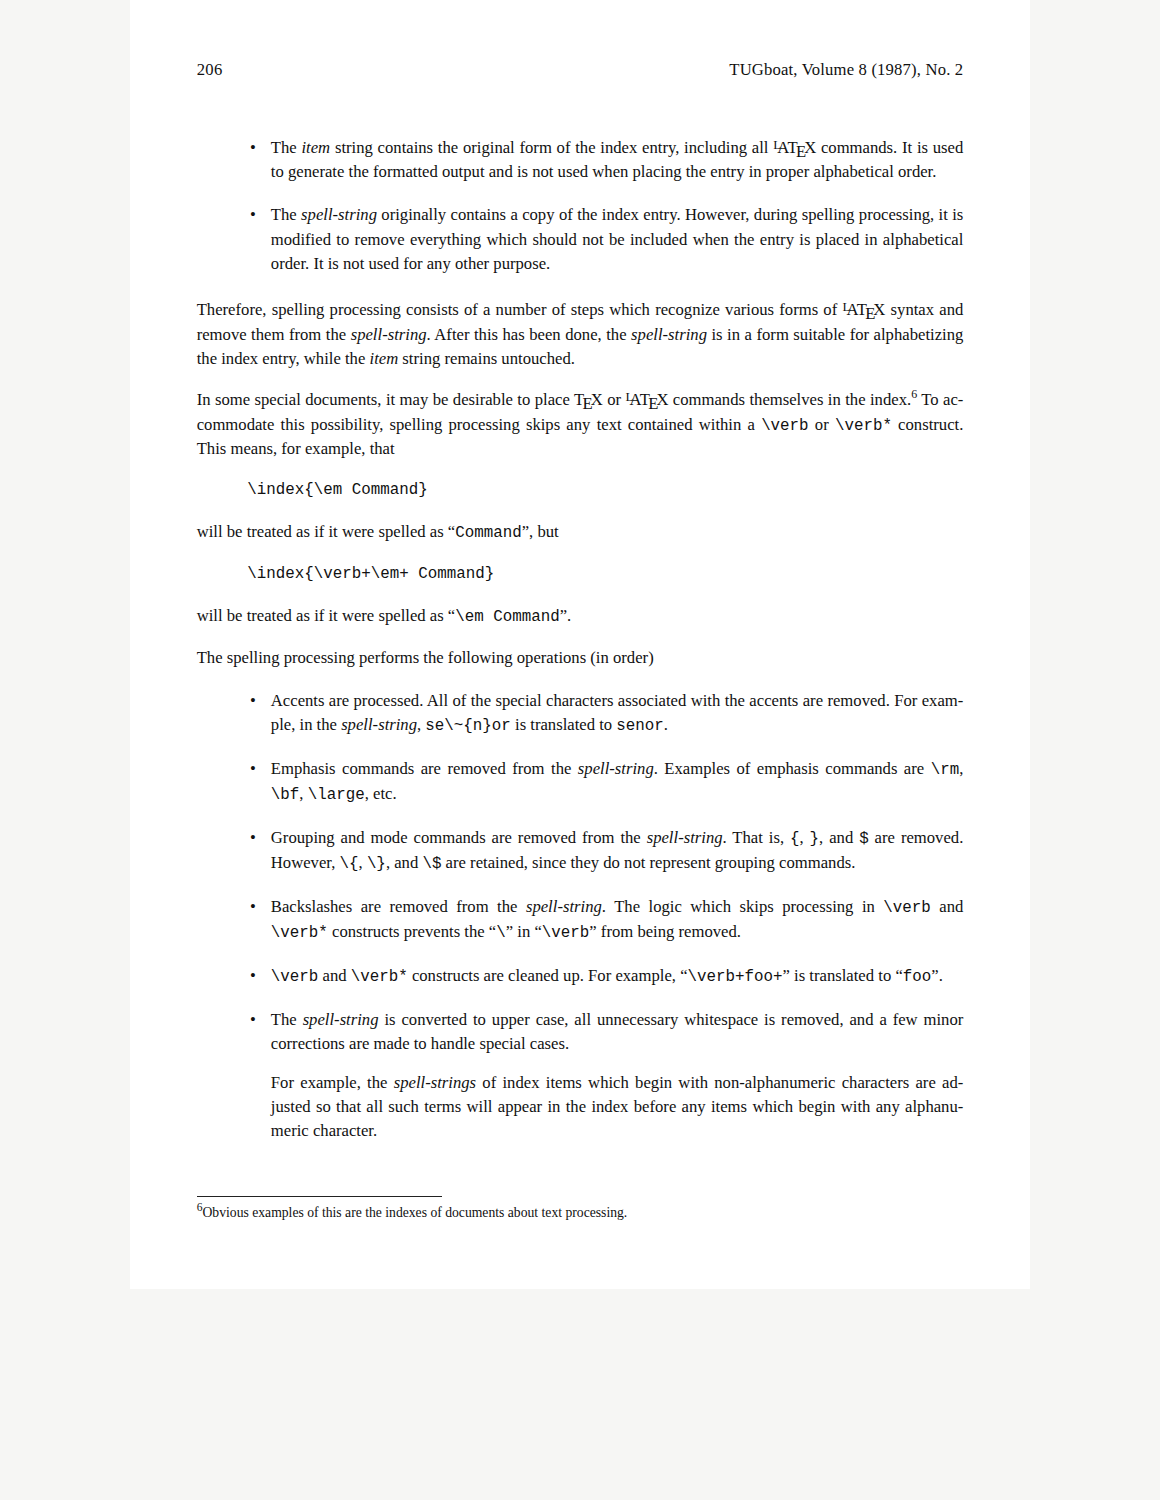206 TUGboat, Volume 8 (1987), No. 2
The item string contains the original form of the index entry, including all LATEX commands. It is used to generate the formatted output and is not used when placing the entry in proper alphabetical order.
The spell-string originally contains a copy of the index entry. However, during spelling processing, it is modified to remove everything which should not be included when the entry is placed in alphabetical order. It is not used for any other purpose.
Therefore, spelling processing consists of a number of steps which recognize various forms of LATEX syntax and remove them from the spell-string. After this has been done, the spell-string is in a form suitable for alphabetizing the index entry, while the item string remains untouched.
In some special documents, it may be desirable to place TEX or LATEX commands themselves in the index.6 To accommodate this possibility, spelling processing skips any text contained within a \verb or \verb* construct. This means, for example, that
\index{\em Command}
will be treated as if it were spelled as “Command”, but
\index{\verb+\em+ Command}
will be treated as if it were spelled as “\em Command”.
The spelling processing performs the following operations (in order)
Accents are processed. All of the special characters associated with the accents are removed. For example, in the spell-string, se\~{n}or is translated to senor.
Emphasis commands are removed from the spell-string. Examples of emphasis commands are \rm, \bf, \large, etc.
Grouping and mode commands are removed from the spell-string. That is, {, }, and $ are removed. However, \{, \}, and \$ are retained, since they do not represent grouping commands.
Backslashes are removed from the spell-string. The logic which skips processing in \verb and \verb* constructs prevents the “\” in “\verb” from being removed.
\verb and \verb* constructs are cleaned up. For example, “\verb+foo+” is translated to “foo”.
The spell-string is converted to upper case, all unnecessary whitespace is removed, and a few minor corrections are made to handle special cases.
For example, the spell-strings of index items which begin with non-alphanumeric characters are adjusted so that all such terms will appear in the index before any items which begin with any alphanumeric character.
6 Obvious examples of this are the indexes of documents about text processing.